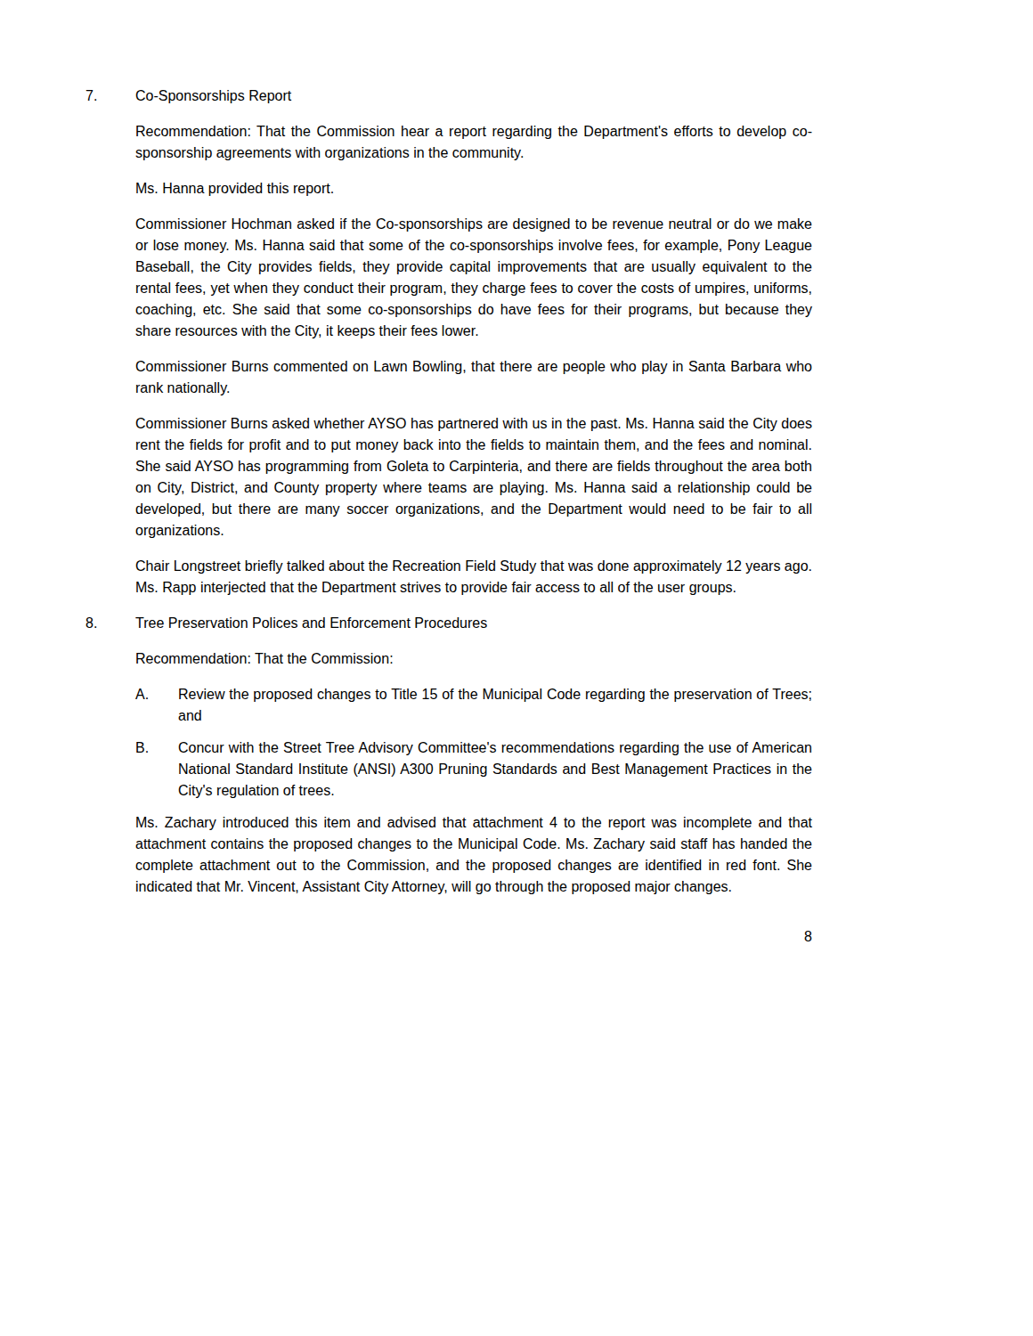7.
Co-Sponsorships Report
Recommendation: That the Commission hear a report regarding the Department's efforts to develop co-sponsorship agreements with organizations in the community.
Ms. Hanna provided this report.
Commissioner Hochman asked if the Co-sponsorships are designed to be revenue neutral or do we make or lose money. Ms. Hanna said that some of the co-sponsorships involve fees, for example, Pony League Baseball, the City provides fields, they provide capital improvements that are usually equivalent to the rental fees, yet when they conduct their program, they charge fees to cover the costs of umpires, uniforms, coaching, etc. She said that some co-sponsorships do have fees for their programs, but because they share resources with the City, it keeps their fees lower.
Commissioner Burns commented on Lawn Bowling, that there are people who play in Santa Barbara who rank nationally.
Commissioner Burns asked whether AYSO has partnered with us in the past. Ms. Hanna said the City does rent the fields for profit and to put money back into the fields to maintain them, and the fees and nominal. She said AYSO has programming from Goleta to Carpinteria, and there are fields throughout the area both on City, District, and County property where teams are playing. Ms. Hanna said a relationship could be developed, but there are many soccer organizations, and the Department would need to be fair to all organizations.
Chair Longstreet briefly talked about the Recreation Field Study that was done approximately 12 years ago. Ms. Rapp interjected that the Department strives to provide fair access to all of the user groups.
8.
Tree Preservation Polices and Enforcement Procedures
Recommendation: That the Commission:
A.
Review the proposed changes to Title 15 of the Municipal Code regarding the preservation of Trees; and
B.
Concur with the Street Tree Advisory Committee's recommendations regarding the use of American National Standard Institute (ANSI) A300 Pruning Standards and Best Management Practices in the City's regulation of trees.
Ms. Zachary introduced this item and advised that attachment 4 to the report was incomplete and that attachment contains the proposed changes to the Municipal Code. Ms. Zachary said staff has handed the complete attachment out to the Commission, and the proposed changes are identified in red font. She indicated that Mr. Vincent, Assistant City Attorney, will go through the proposed major changes.
8